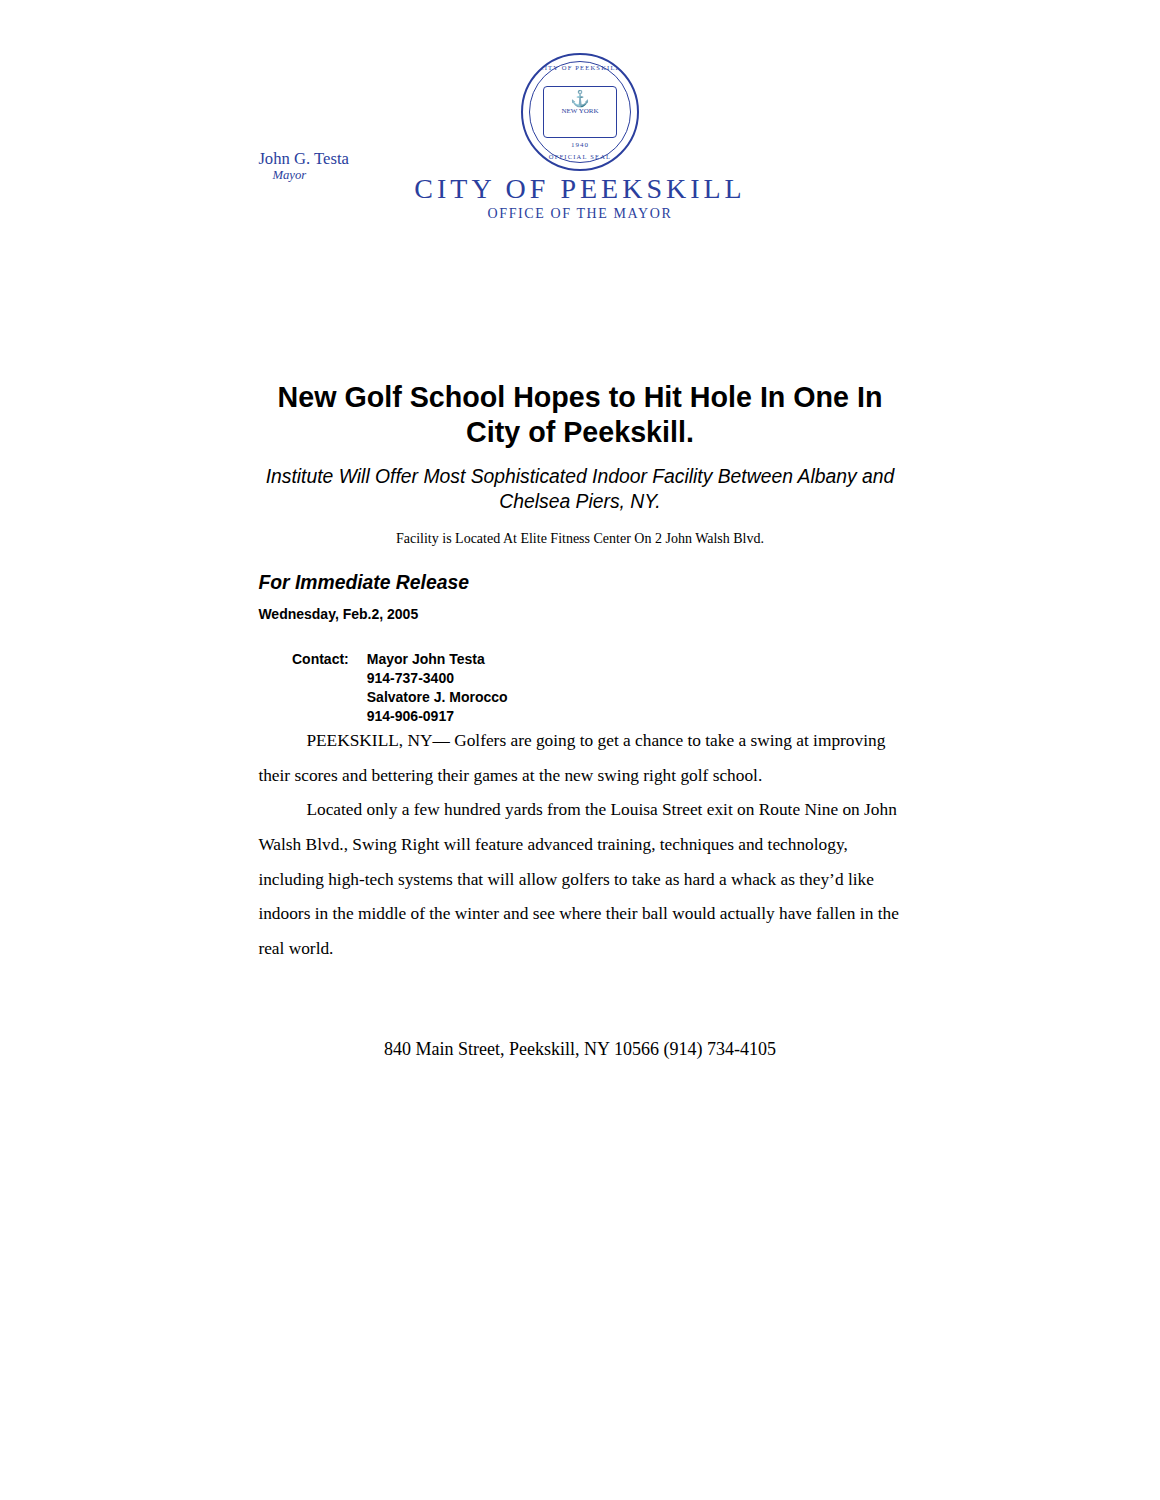CITY OF PEEKSKILL
⚓
NEW YORK
1940
OFFICIAL SEAL
CITY OF PEEKSKILL
OFFICE OF THE MAYOR
John G. Testa
Mayor
New Golf School Hopes to Hit Hole In One In City of Peekskill.
Institute Will Offer Most Sophisticated Indoor Facility Between Albany and Chelsea Piers, NY.
Facility is Located At Elite Fitness Center On 2 John Walsh Blvd.
For Immediate Release
Wednesday, Feb.2, 2005
| Contact: | Mayor John Testa 914-737-3400 Salvatore J. Morocco 914-906-0917 |
PEEKSKILL, NY— Golfers are going to get a chance to take a swing at improving their scores and bettering their games at the new swing right golf school.
Located only a few hundred yards from the Louisa Street exit on Route Nine on John Walsh Blvd., Swing Right will feature advanced training, techniques and technology, including high-tech systems that will allow golfers to take as hard a whack as they’d like indoors in the middle of the winter and see where their ball would actually have fallen in the real world.
840 Main Street, Peekskill, NY 10566 (914) 734-4105